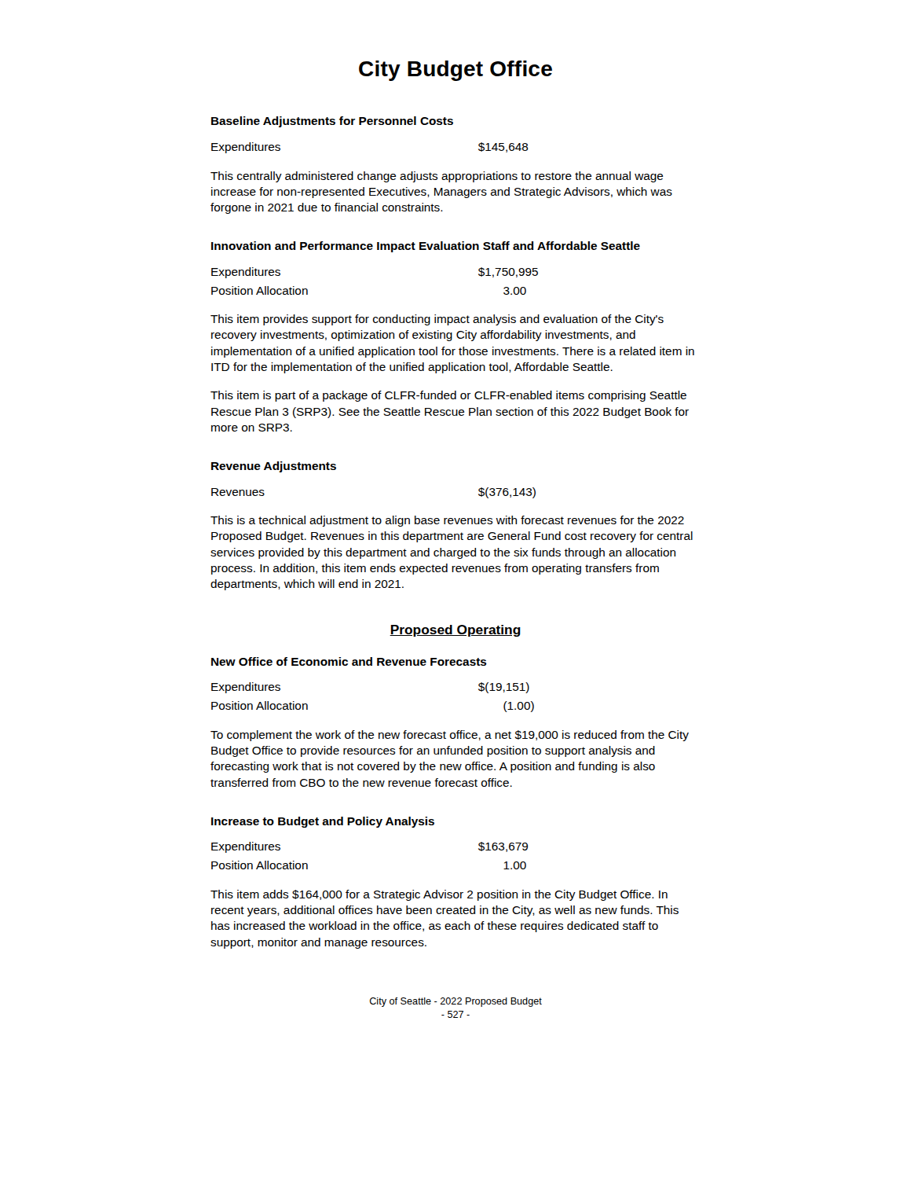City Budget Office
Baseline Adjustments for Personnel Costs
Expenditures $145,648
This centrally administered change adjusts appropriations to restore the annual wage increase for non-represented Executives, Managers and Strategic Advisors, which was forgone in 2021 due to financial constraints.
Innovation and Performance Impact Evaluation Staff and Affordable Seattle
Expenditures $1,750,995
Position Allocation 3.00
This item provides support for conducting impact analysis and evaluation of the City's recovery investments, optimization of existing City affordability investments, and implementation of a unified application tool for those investments. There is a related item in ITD for the implementation of the unified application tool, Affordable Seattle.
This item is part of a package of CLFR-funded or CLFR-enabled items comprising Seattle Rescue Plan 3 (SRP3). See the Seattle Rescue Plan section of this 2022 Budget Book for more on SRP3.
Revenue Adjustments
Revenues $(376,143)
This is a technical adjustment to align base revenues with forecast revenues for the 2022 Proposed Budget. Revenues in this department are General Fund cost recovery for central services provided by this department and charged to the six funds through an allocation process. In addition, this item ends expected revenues from operating transfers from departments, which will end in 2021.
Proposed Operating
New Office of Economic and Revenue Forecasts
Expenditures $(19,151)
Position Allocation (1.00)
To complement the work of the new forecast office, a net $19,000 is reduced from the City Budget Office to provide resources for an unfunded position to support analysis and forecasting work that is not covered by the new office. A position and funding is also transferred from CBO to the new revenue forecast office.
Increase to Budget and Policy Analysis
Expenditures $163,679
Position Allocation 1.00
This item adds $164,000 for a Strategic Advisor 2 position in the City Budget Office. In recent years, additional offices have been created in the City, as well as new funds. This has increased the workload in the office, as each of these requires dedicated staff to support, monitor and manage resources.
City of Seattle - 2022 Proposed Budget
- 527 -